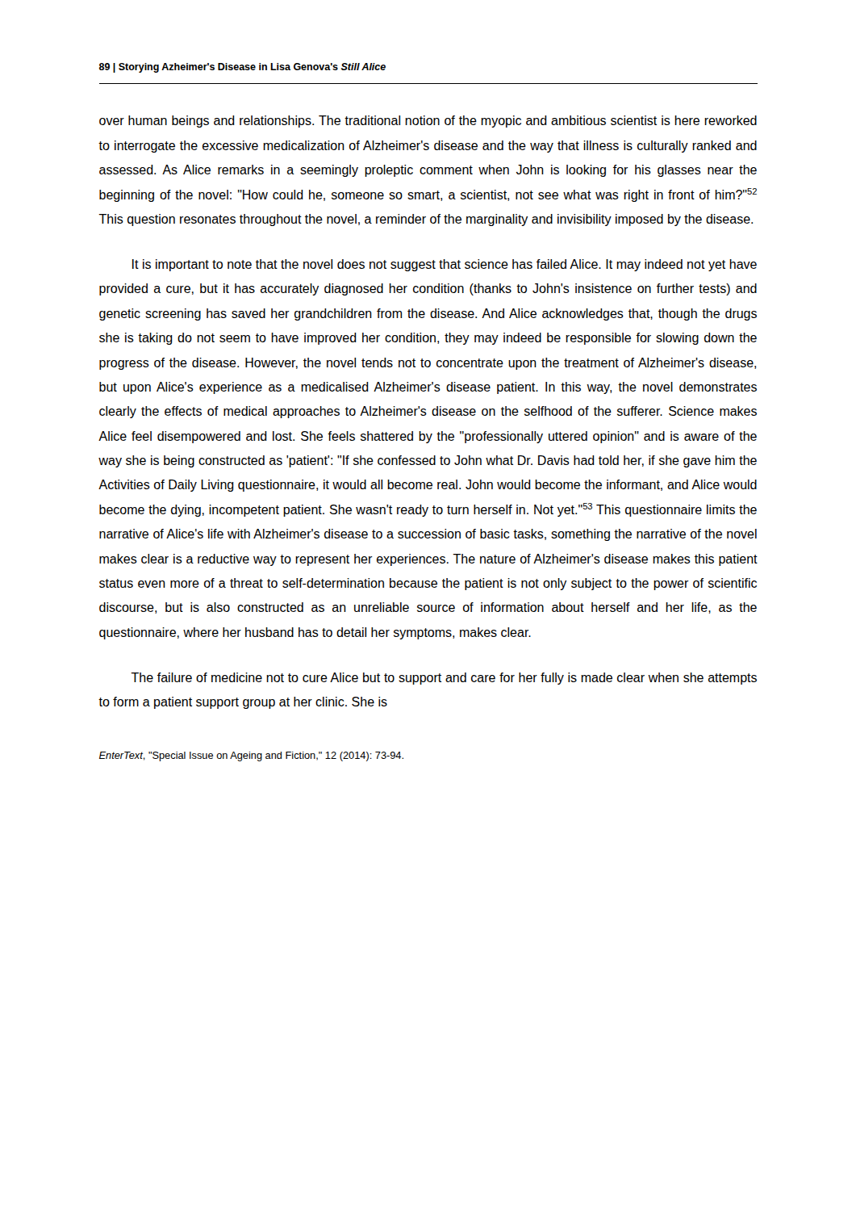89 | Storying Azheimer's Disease in Lisa Genova's Still Alice
over human beings and relationships. The traditional notion of the myopic and ambitious scientist is here reworked to interrogate the excessive medicalization of Alzheimer's disease and the way that illness is culturally ranked and assessed. As Alice remarks in a seemingly proleptic comment when John is looking for his glasses near the beginning of the novel: "How could he, someone so smart, a scientist, not see what was right in front of him?"52 This question resonates throughout the novel, a reminder of the marginality and invisibility imposed by the disease.
It is important to note that the novel does not suggest that science has failed Alice. It may indeed not yet have provided a cure, but it has accurately diagnosed her condition (thanks to John's insistence on further tests) and genetic screening has saved her grandchildren from the disease. And Alice acknowledges that, though the drugs she is taking do not seem to have improved her condition, they may indeed be responsible for slowing down the progress of the disease. However, the novel tends not to concentrate upon the treatment of Alzheimer's disease, but upon Alice's experience as a medicalised Alzheimer's disease patient. In this way, the novel demonstrates clearly the effects of medical approaches to Alzheimer's disease on the selfhood of the sufferer. Science makes Alice feel disempowered and lost. She feels shattered by the "professionally uttered opinion" and is aware of the way she is being constructed as 'patient': "If she confessed to John what Dr. Davis had told her, if she gave him the Activities of Daily Living questionnaire, it would all become real. John would become the informant, and Alice would become the dying, incompetent patient. She wasn't ready to turn herself in. Not yet."53 This questionnaire limits the narrative of Alice's life with Alzheimer's disease to a succession of basic tasks, something the narrative of the novel makes clear is a reductive way to represent her experiences. The nature of Alzheimer's disease makes this patient status even more of a threat to self-determination because the patient is not only subject to the power of scientific discourse, but is also constructed as an unreliable source of information about herself and her life, as the questionnaire, where her husband has to detail her symptoms, makes clear.
The failure of medicine not to cure Alice but to support and care for her fully is made clear when she attempts to form a patient support group at her clinic. She is
EnterText, "Special Issue on Ageing and Fiction," 12 (2014): 73-94.